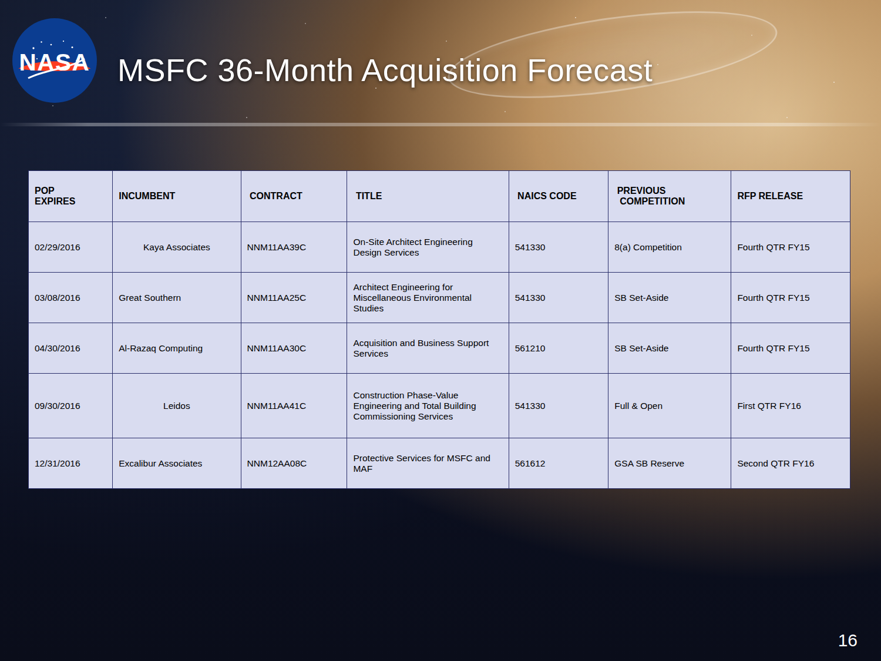NASA
MSFC 36-Month Acquisition Forecast
| POP EXPIRES | INCUMBENT | CONTRACT | TITLE | NAICS CODE | PREVIOUS COMPETITION | RFP RELEASE |
| --- | --- | --- | --- | --- | --- | --- |
| 02/29/2016 | Kaya Associates | NNM11AA39C | On-Site Architect Engineering Design Services | 541330 | 8(a) Competition | Fourth QTR FY15 |
| 03/08/2016 | Great Southern | NNM11AA25C | Architect Engineering for Miscellaneous Environmental Studies | 541330 | SB Set-Aside | Fourth QTR FY15 |
| 04/30/2016 | Al-Razaq Computing | NNM11AA30C | Acquisition and Business Support Services | 561210 | SB Set-Aside | Fourth QTR FY15 |
| 09/30/2016 | Leidos | NNM11AA41C | Construction Phase-Value Engineering and Total Building Commissioning Services | 541330 | Full & Open | First QTR FY16 |
| 12/31/2016 | Excalibur Associates | NNM12AA08C | Protective Services for MSFC and MAF | 561612 | GSA SB Reserve | Second QTR FY16 |
16